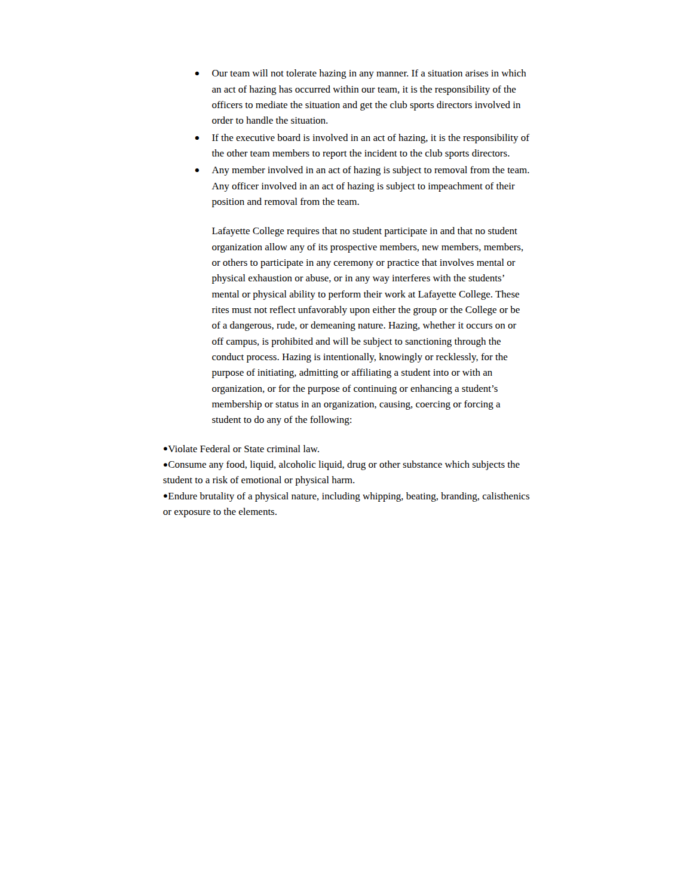Our team will not tolerate hazing in any manner. If a situation arises in which an act of hazing has occurred within our team, it is the responsibility of the officers to mediate the situation and get the club sports directors involved in order to handle the situation.
If the executive board is involved in an act of hazing, it is the responsibility of the other team members to report the incident to the club sports directors.
Any member involved in an act of hazing is subject to removal from the team. Any officer involved in an act of hazing is subject to impeachment of their position and removal from the team.
Lafayette College requires that no student participate in and that no student organization allow any of its prospective members, new members, members, or others to participate in any ceremony or practice that involves mental or physical exhaustion or abuse, or in any way interferes with the students’ mental or physical ability to perform their work at Lafayette College. These rites must not reflect unfavorably upon either the group or the College or be of a dangerous, rude, or demeaning nature. Hazing, whether it occurs on or off campus, is prohibited and will be subject to sanctioning through the conduct process. Hazing is intentionally, knowingly or recklessly, for the purpose of initiating, admitting or affiliating a student into or with an organization, or for the purpose of continuing or enhancing a student’s membership or status in an organization, causing, coercing or forcing a student to do any of the following:
Violate Federal or State criminal law.
Consume any food, liquid, alcoholic liquid, drug or other substance which subjects the student to a risk of emotional or physical harm.
Endure brutality of a physical nature, including whipping, beating, branding, calisthenics or exposure to the elements.